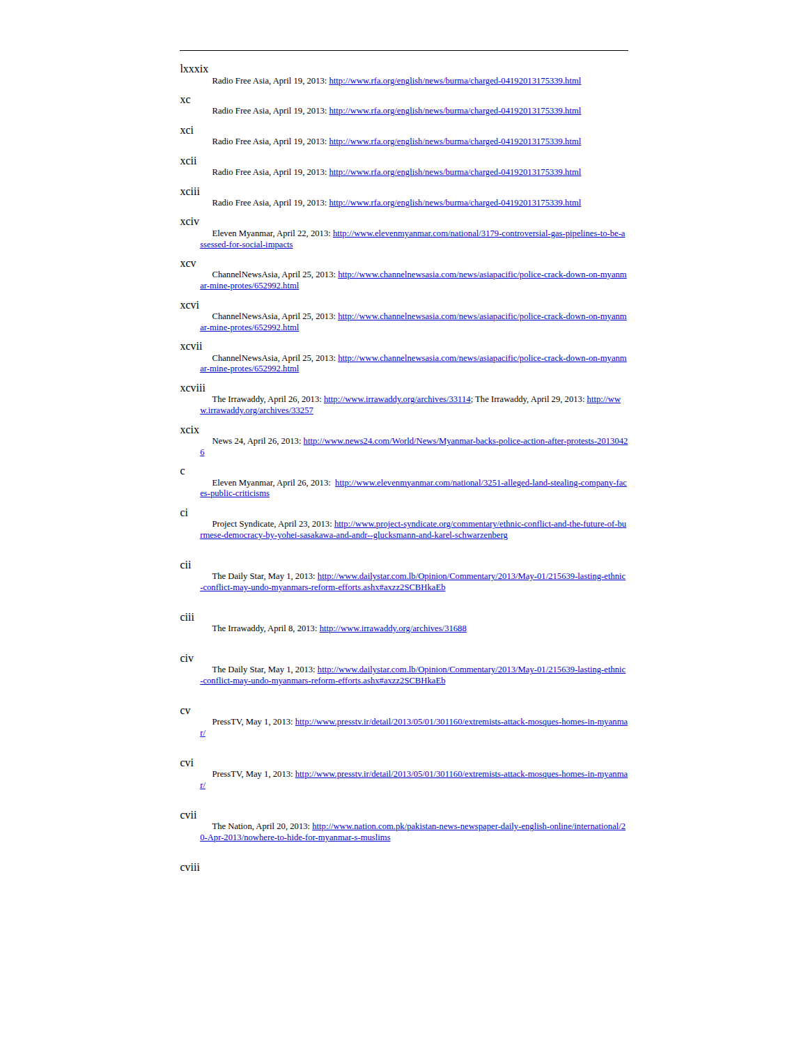lxxxix
Radio Free Asia, April 19, 2013: http://www.rfa.org/english/news/burma/charged-04192013175339.html
xc
Radio Free Asia, April 19, 2013: http://www.rfa.org/english/news/burma/charged-04192013175339.html
xci
Radio Free Asia, April 19, 2013: http://www.rfa.org/english/news/burma/charged-04192013175339.html
xcii
Radio Free Asia, April 19, 2013: http://www.rfa.org/english/news/burma/charged-04192013175339.html
xciii
Radio Free Asia, April 19, 2013: http://www.rfa.org/english/news/burma/charged-04192013175339.html
xciv
Eleven Myanmar, April 22, 2013: http://www.elevenmyanmar.com/national/3179-controversial-gas-pipelines-to-be-assessed-for-social-impacts
xcv
ChannelNewsAsia, April 25, 2013: http://www.channelnewsasia.com/news/asiapacific/police-crack-down-on-myanmar-mine-protes/652992.html
xcvi
ChannelNewsAsia, April 25, 2013: http://www.channelnewsasia.com/news/asiapacific/police-crack-down-on-myanmar-mine-protes/652992.html
xcvii
ChannelNewsAsia, April 25, 2013: http://www.channelnewsasia.com/news/asiapacific/police-crack-down-on-myanmar-mine-protes/652992.html
xcviii
The Irrawaddy, April 26, 2013: http://www.irrawaddy.org/archives/33114; The Irrawaddy, April 29, 2013: http://www.irrawaddy.org/archives/33257
xcix
News 24, April 26, 2013: http://www.news24.com/World/News/Myanmar-backs-police-action-after-protests-20130426
c
Eleven Myanmar, April 26, 2013: http://www.elevenmyanmar.com/national/3251-alleged-land-stealing-company-faces-public-criticisms
ci
Project Syndicate, April 23, 2013: http://www.project-syndicate.org/commentary/ethnic-conflict-and-the-future-of-burmese-democracy-by-yohei-sasakawa-and-andr--glucksmann-and-karel-schwarzenberg
cii
The Daily Star, May 1, 2013: http://www.dailystar.com.lb/Opinion/Commentary/2013/May-01/215639-lasting-ethnic-conflict-may-undo-myanmars-reform-efforts.ashx#axzz2SCBHkaEb
ciii
The Irrawaddy, April 8, 2013: http://www.irrawaddy.org/archives/31688
civ
The Daily Star, May 1, 2013: http://www.dailystar.com.lb/Opinion/Commentary/2013/May-01/215639-lasting-ethnic-conflict-may-undo-myanmars-reform-efforts.ashx#axzz2SCBHkaEb
cv
PressTV, May 1, 2013: http://www.presstv.ir/detail/2013/05/01/301160/extremists-attack-mosques-homes-in-myanmar/
cvi
PressTV, May 1, 2013: http://www.presstv.ir/detail/2013/05/01/301160/extremists-attack-mosques-homes-in-myanmar/
cvii
The Nation, April 20, 2013: http://www.nation.com.pk/pakistan-news-newspaper-daily-english-online/international/20-Apr-2013/nowhere-to-hide-for-myanmar-s-muslims
cviii